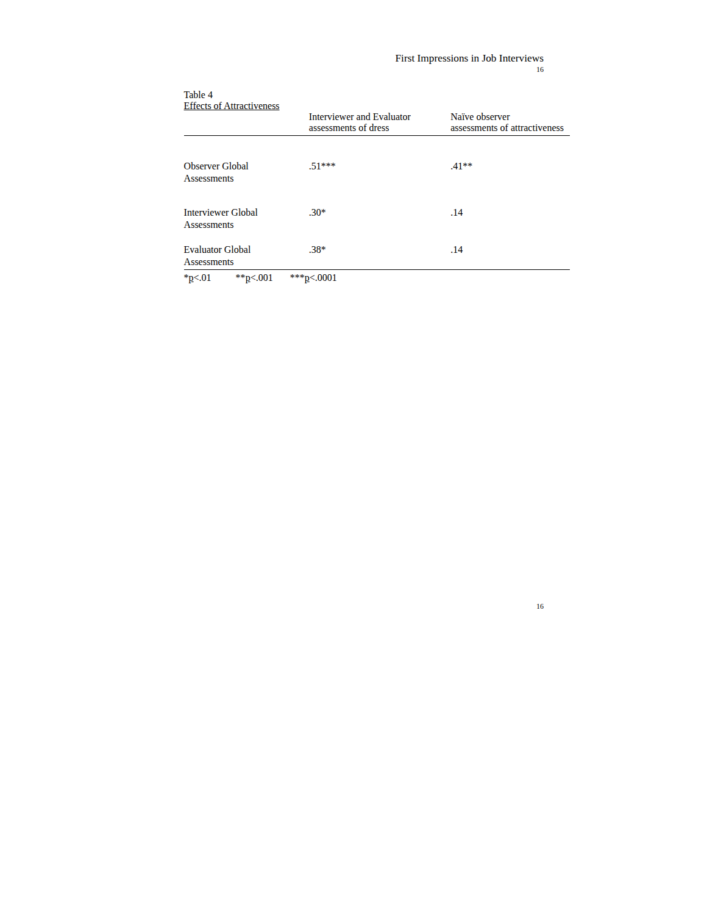First Impressions in Job Interviews 16
Table 4
Effects of Attractiveness
| | Interviewer and Evaluator assessments of dress | Naïve observer assessments of attractiveness |
| --- | --- | --- |
| Observer Global | .51*** | .41** |
| Assessments | | |
| Interviewer Global | .30* | .14 |
| Assessments | | |
| Evaluator Global | .38* | .14 |
| Assessments | | |
*p<.01 **p<.001 ***p<.0001
16